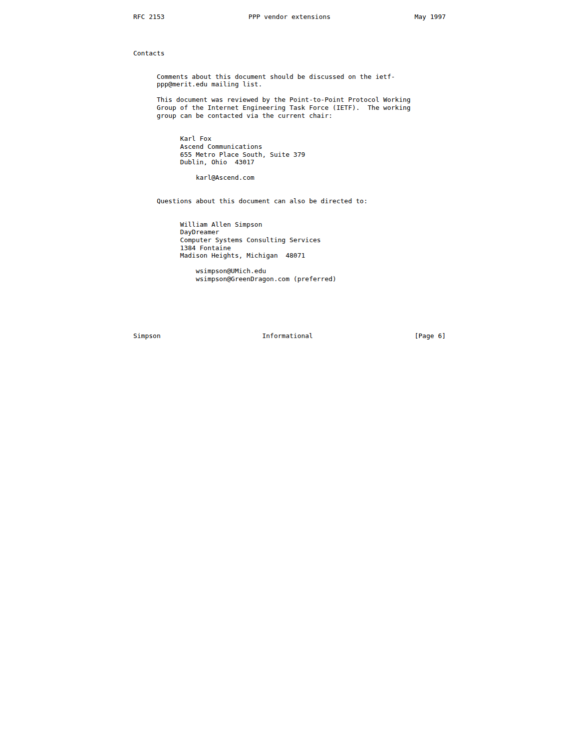RFC 2153 PPP vendor extensions May 1997
Contacts
Comments about this document should be discussed on the ietf- ppp@merit.edu mailing list. This document was reviewed by the Point-to-Point Protocol Working Group of the Internet Engineering Task Force (IETF). The working group can be contacted via the current chair:
Karl Fox Ascend Communications 655 Metro Place South, Suite 379 Dublin, Ohio 43017 karl@Ascend.com
Questions about this document can also be directed to:
William Allen Simpson DayDreamer Computer Systems Consulting Services 1384 Fontaine Madison Heights, Michigan 48071 wsimpson@UMich.edu wsimpson@GreenDragon.com (preferred)
Simpson Informational[Page 6]